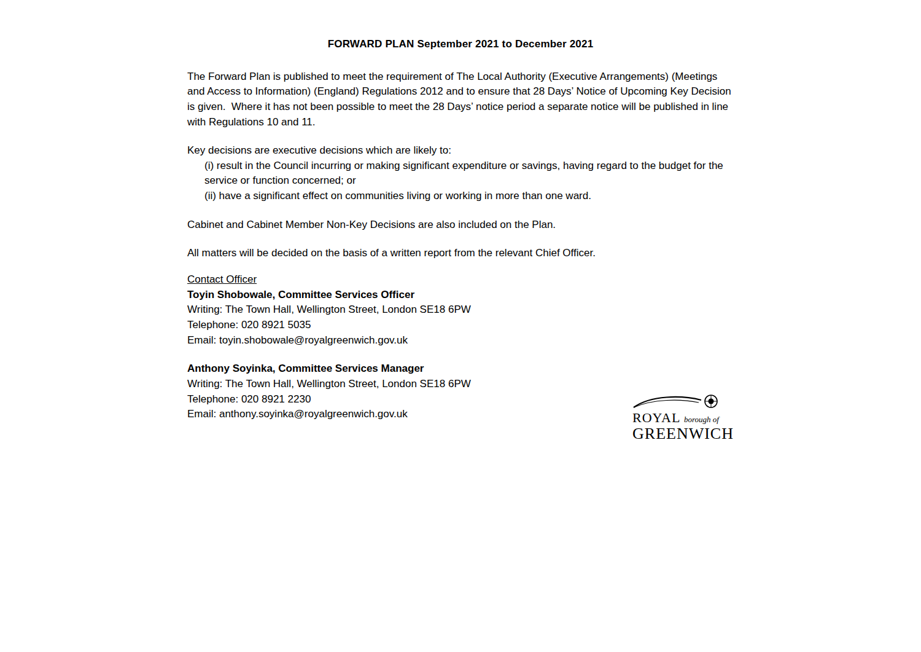FORWARD PLAN September 2021 to December 2021
The Forward Plan is published to meet the requirement of The Local Authority (Executive Arrangements) (Meetings and Access to Information) (England) Regulations 2012 and to ensure that 28 Days’ Notice of Upcoming Key Decision is given. Where it has not been possible to meet the 28 Days’ notice period a separate notice will be published in line with Regulations 10 and 11.
Key decisions are executive decisions which are likely to:
(i) result in the Council incurring or making significant expenditure or savings, having regard to the budget for the service or function concerned; or
(ii) have a significant effect on communities living or working in more than one ward.
Cabinet and Cabinet Member Non-Key Decisions are also included on the Plan.
All matters will be decided on the basis of a written report from the relevant Chief Officer.
Contact Officer
Toyin Shobowale, Committee Services Officer
Writing: The Town Hall, Wellington Street, London SE18 6PW
Telephone: 020 8921 5035
Email: toyin.shobowale@royalgreenwich.gov.uk
Anthony Soyinka, Committee Services Manager
Writing: The Town Hall, Wellington Street, London SE18 6PW
Telephone: 020 8921 2230
Email: anthony.soyinka@royalgreenwich.gov.uk
ROYAL borough of GREENWICH